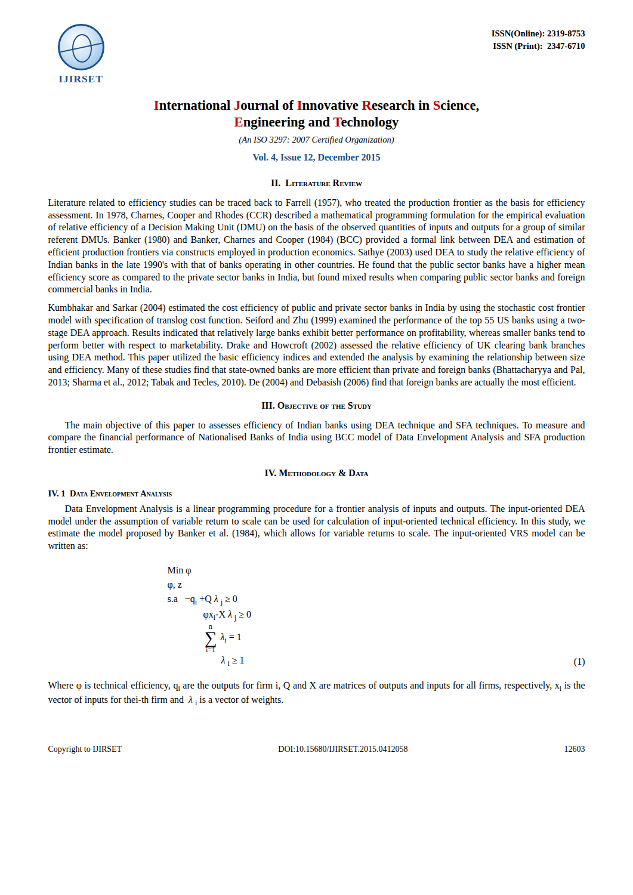IJIRSET
ISSN(Online): 2319-8753
ISSN (Print): 2347-6710
International Journal of Innovative Research in Science,
Engineering and Technology
(An ISO 3297: 2007 Certified Organization)
Vol. 4, Issue 12, December 2015
II. Literature Review
Literature related to efficiency studies can be traced back to Farrell (1957), who treated the production frontier as the basis for efficiency assessment. In 1978, Charnes, Cooper and Rhodes (CCR) described a mathematical programming formulation for the empirical evaluation of relative efficiency of a Decision Making Unit (DMU) on the basis of the observed quantities of inputs and outputs for a group of similar referent DMUs. Banker (1980) and Banker, Charnes and Cooper (1984) (BCC) provided a formal link between DEA and estimation of efficient production frontiers via constructs employed in production economics. Sathye (2003) used DEA to study the relative efficiency of Indian banks in the late 1990's with that of banks operating in other countries. He found that the public sector banks have a higher mean efficiency score as compared to the private sector banks in India, but found mixed results when comparing public sector banks and foreign commercial banks in India.
Kumbhakar and Sarkar (2004) estimated the cost efficiency of public and private sector banks in India by using the stochastic cost frontier model with specification of translog cost function. Seiford and Zhu (1999) examined the performance of the top 55 US banks using a two-stage DEA approach. Results indicated that relatively large banks exhibit better performance on profitability, whereas smaller banks tend to perform better with respect to marketability. Drake and Howcroft (2002) assessed the relative efficiency of UK clearing bank branches using DEA method. This paper utilized the basic efficiency indices and extended the analysis by examining the relationship between size and efficiency. Many of these studies find that state-owned banks are more efficient than private and foreign banks (Bhattacharyya and Pal, 2013; Sharma et al., 2012; Tabak and Tecles, 2010). De (2004) and Debasish (2006) find that foreign banks are actually the most efficient.
III. Objective of the Study
The main objective of this paper to assesses efficiency of Indian banks using DEA technique and SFA techniques. To measure and compare the financial performance of Nationalised Banks of India using BCC model of Data Envelopment Analysis and SFA production frontier estimate.
IV. Methodology & Data
IV. 1 Data Envelopment Analysis
Data Envelopment Analysis is a linear programming procedure for a frontier analysis of inputs and outputs. The input-oriented DEA model under the assumption of variable return to scale can be used for calculation of input-oriented technical efficiency. In this study, we estimate the model proposed by Banker et al. (1984), which allows for variable returns to scale. The input-oriented VRS model can be written as:
Min φ
φ, z
s.a −qi +Q λ j ≥ 0
φxi-X λ j ≥ 0
n ∑ i=1 λi = 1
λ i ≥ 1
(1)
Where φ is technical efficiency, qi are the outputs for firm i, Q and X are matrices of outputs and inputs for all firms, respectively, xi is the vector of inputs for thei-th firm and λ i is a vector of weights.
Copyright to IJIRSET
DOI:10.15680/IJIRSET.2015.0412058
12603